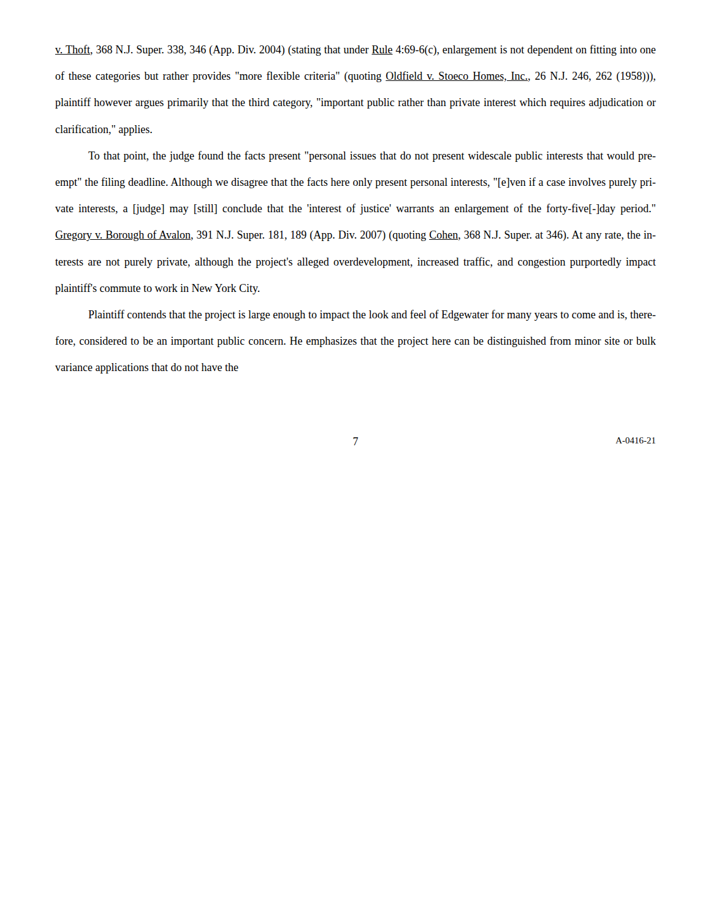v. Thoft, 368 N.J. Super. 338, 346 (App. Div. 2004) (stating that under Rule 4:69-6(c), enlargement is not dependent on fitting into one of these categories but rather provides "more flexible criteria" (quoting Oldfield v. Stoeco Homes, Inc., 26 N.J. 246, 262 (1958))), plaintiff however argues primarily that the third category, "important public rather than private interest which requires adjudication or clarification," applies.
To that point, the judge found the facts present "personal issues that do not present widescale public interests that would preempt" the filing deadline. Although we disagree that the facts here only present personal interests, "[e]ven if a case involves purely private interests, a [judge] may [still] conclude that the 'interest of justice' warrants an enlargement of the forty-five[-]day period." Gregory v. Borough of Avalon, 391 N.J. Super. 181, 189 (App. Div. 2007) (quoting Cohen, 368 N.J. Super. at 346). At any rate, the interests are not purely private, although the project's alleged overdevelopment, increased traffic, and congestion purportedly impact plaintiff's commute to work in New York City.
Plaintiff contends that the project is large enough to impact the look and feel of Edgewater for many years to come and is, therefore, considered to be an important public concern. He emphasizes that the project here can be distinguished from minor site or bulk variance applications that do not have the
7 A-0416-21